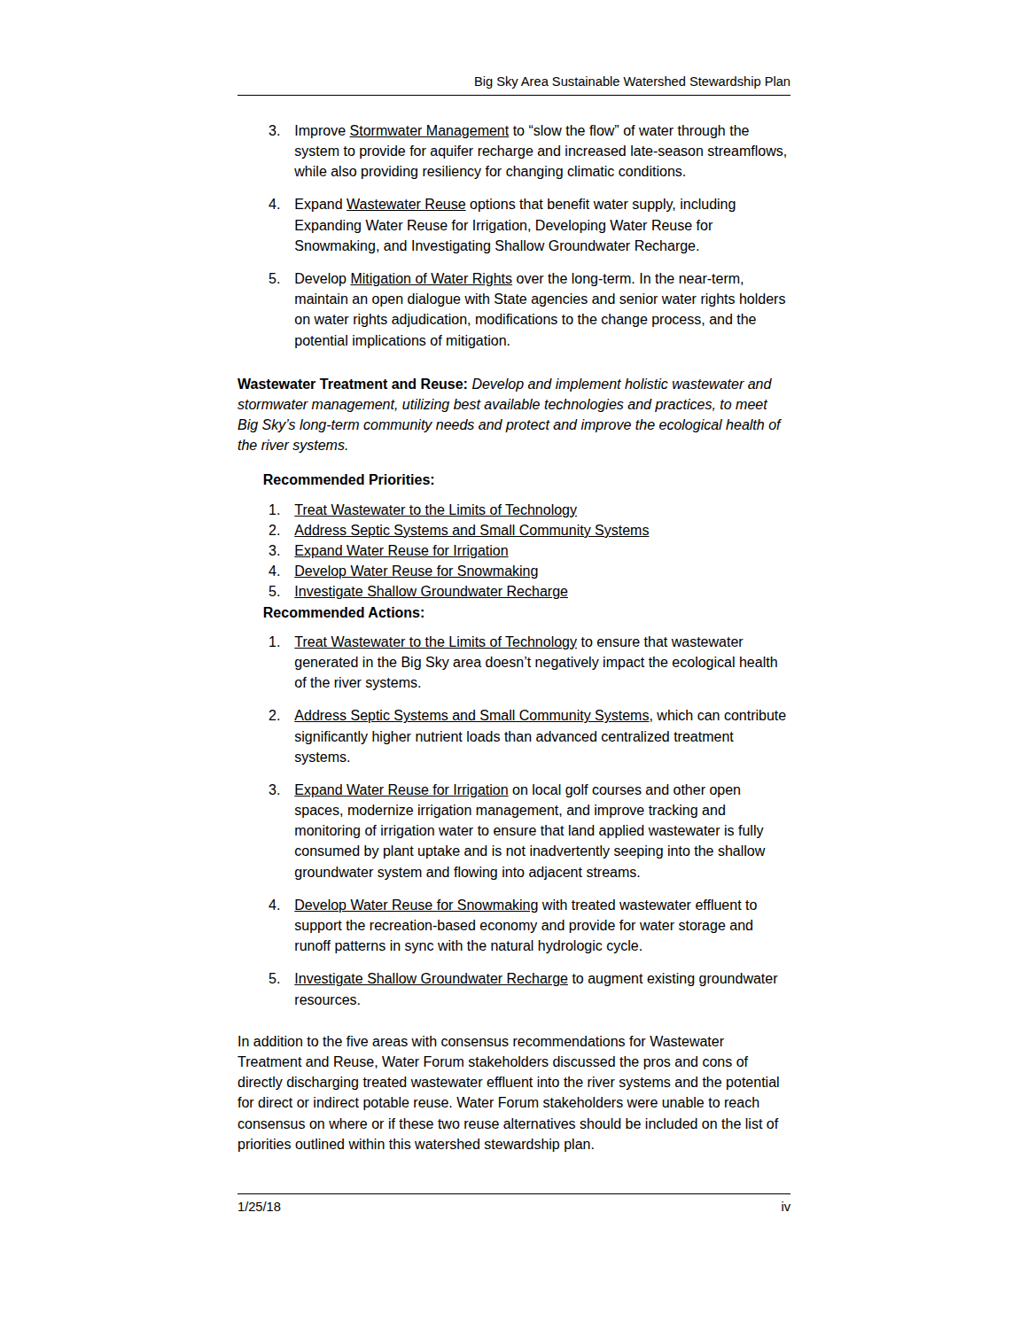Big Sky Area Sustainable Watershed Stewardship Plan
Improve Stormwater Management to “slow the flow” of water through the system to provide for aquifer recharge and increased late-season streamflows, while also providing resiliency for changing climatic conditions.
Expand Wastewater Reuse options that benefit water supply, including Expanding Water Reuse for Irrigation, Developing Water Reuse for Snowmaking, and Investigating Shallow Groundwater Recharge.
Develop Mitigation of Water Rights over the long-term. In the near-term, maintain an open dialogue with State agencies and senior water rights holders on water rights adjudication, modifications to the change process, and the potential implications of mitigation.
Wastewater Treatment and Reuse: Develop and implement holistic wastewater and stormwater management, utilizing best available technologies and practices, to meet Big Sky’s long-term community needs and protect and improve the ecological health of the river systems.
Recommended Priorities:
Treat Wastewater to the Limits of Technology
Address Septic Systems and Small Community Systems
Expand Water Reuse for Irrigation
Develop Water Reuse for Snowmaking
Investigate Shallow Groundwater Recharge
Recommended Actions:
Treat Wastewater to the Limits of Technology to ensure that wastewater generated in the Big Sky area doesn’t negatively impact the ecological health of the river systems.
Address Septic Systems and Small Community Systems, which can contribute significantly higher nutrient loads than advanced centralized treatment systems.
Expand Water Reuse for Irrigation on local golf courses and other open spaces, modernize irrigation management, and improve tracking and monitoring of irrigation water to ensure that land applied wastewater is fully consumed by plant uptake and is not inadvertently seeping into the shallow groundwater system and flowing into adjacent streams.
Develop Water Reuse for Snowmaking with treated wastewater effluent to support the recreation-based economy and provide for water storage and runoff patterns in sync with the natural hydrologic cycle.
Investigate Shallow Groundwater Recharge to augment existing groundwater resources.
In addition to the five areas with consensus recommendations for Wastewater Treatment and Reuse, Water Forum stakeholders discussed the pros and cons of directly discharging treated wastewater effluent into the river systems and the potential for direct or indirect potable reuse. Water Forum stakeholders were unable to reach consensus on where or if these two reuse alternatives should be included on the list of priorities outlined within this watershed stewardship plan.
1/25/18 iv